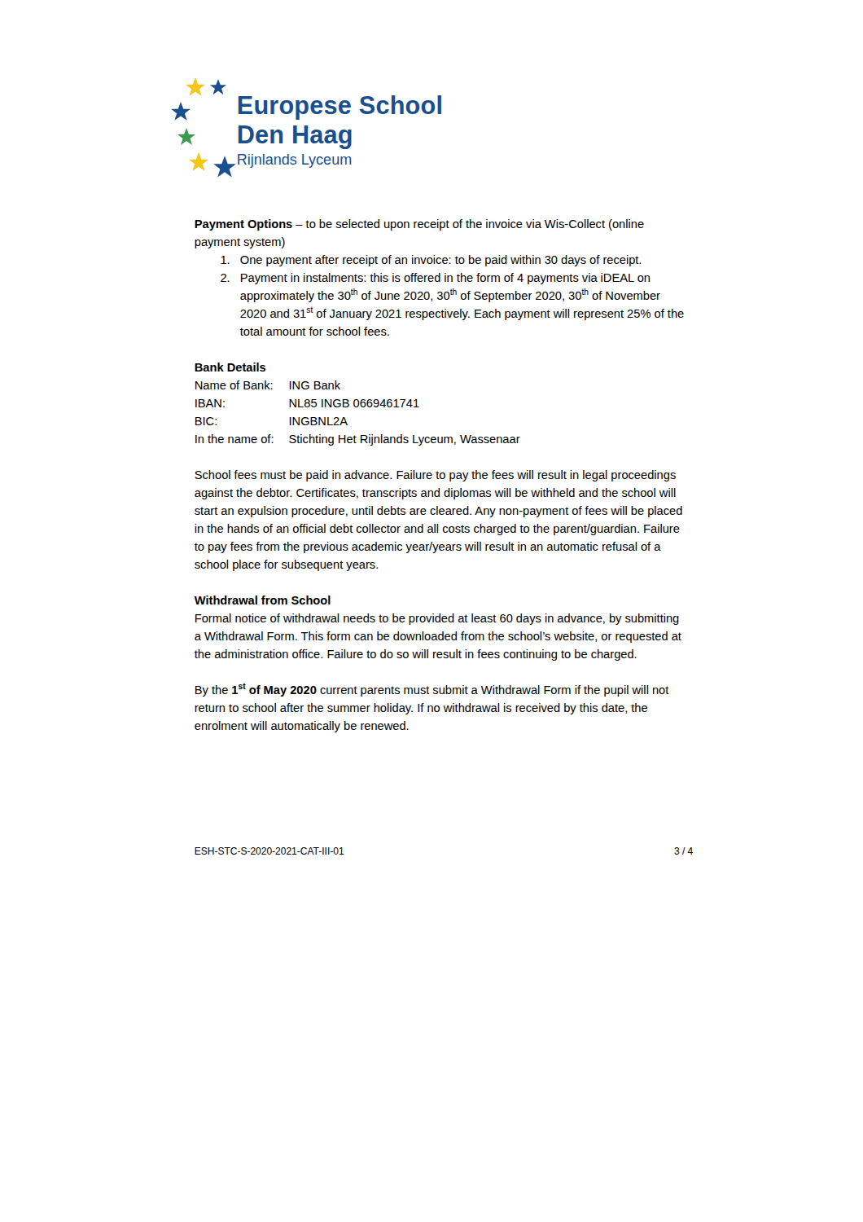Europese School
Den Haag
Rijnlands Lyceum
Payment Options – to be selected upon receipt of the invoice via Wis-Collect (online payment system)
One payment after receipt of an invoice: to be paid within 30 days of receipt.
Payment in instalments: this is offered in the form of 4 payments via iDEAL on approximately the 30th of June 2020, 30th of September 2020, 30th of November 2020 and 31st of January 2021 respectively. Each payment will represent 25% of the total amount for school fees.
Bank Details
| Name of Bank: | ING Bank |
| IBAN: | NL85 INGB 0669461741 |
| BIC: | INGBNL2A |
| In the name of: | Stichting Het Rijnlands Lyceum, Wassenaar |
School fees must be paid in advance. Failure to pay the fees will result in legal proceedings against the debtor. Certificates, transcripts and diplomas will be withheld and the school will start an expulsion procedure, until debts are cleared. Any non-payment of fees will be placed in the hands of an official debt collector and all costs charged to the parent/guardian. Failure to pay fees from the previous academic year/years will result in an automatic refusal of a school place for subsequent years.
Withdrawal from School
Formal notice of withdrawal needs to be provided at least 60 days in advance, by submitting a Withdrawal Form. This form can be downloaded from the school’s website, or requested at the administration office. Failure to do so will result in fees continuing to be charged.
By the 1st of May 2020 current parents must submit a Withdrawal Form if the pupil will not return to school after the summer holiday. If no withdrawal is received by this date, the enrolment will automatically be renewed.
ESH-STC-S-2020-2021-CAT-III-01
3 / 4